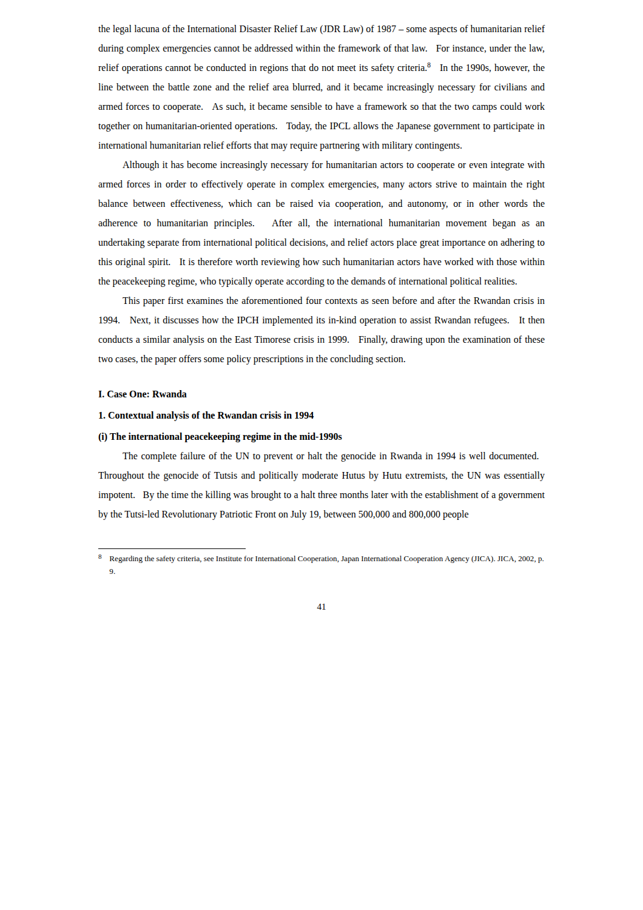the legal lacuna of the International Disaster Relief Law (JDR Law) of 1987 – some aspects of humanitarian relief during complex emergencies cannot be addressed within the framework of that law. For instance, under the law, relief operations cannot be conducted in regions that do not meet its safety criteria.8 In the 1990s, however, the line between the battle zone and the relief area blurred, and it became increasingly necessary for civilians and armed forces to cooperate. As such, it became sensible to have a framework so that the two camps could work together on humanitarian-oriented operations. Today, the IPCL allows the Japanese government to participate in international humanitarian relief efforts that may require partnering with military contingents.
Although it has become increasingly necessary for humanitarian actors to cooperate or even integrate with armed forces in order to effectively operate in complex emergencies, many actors strive to maintain the right balance between effectiveness, which can be raised via cooperation, and autonomy, or in other words the adherence to humanitarian principles. After all, the international humanitarian movement began as an undertaking separate from international political decisions, and relief actors place great importance on adhering to this original spirit. It is therefore worth reviewing how such humanitarian actors have worked with those within the peacekeeping regime, who typically operate according to the demands of international political realities.
This paper first examines the aforementioned four contexts as seen before and after the Rwandan crisis in 1994. Next, it discusses how the IPCH implemented its in-kind operation to assist Rwandan refugees. It then conducts a similar analysis on the East Timorese crisis in 1999. Finally, drawing upon the examination of these two cases, the paper offers some policy prescriptions in the concluding section.
I. Case One: Rwanda
1. Contextual analysis of the Rwandan crisis in 1994
(i) The international peacekeeping regime in the mid-1990s
The complete failure of the UN to prevent or halt the genocide in Rwanda in 1994 is well documented. Throughout the genocide of Tutsis and politically moderate Hutus by Hutu extremists, the UN was essentially impotent. By the time the killing was brought to a halt three months later with the establishment of a government by the Tutsi-led Revolutionary Patriotic Front on July 19, between 500,000 and 800,000 people
8 Regarding the safety criteria, see Institute for International Cooperation, Japan International Cooperation Agency (JICA). JICA, 2002, p. 9.
41